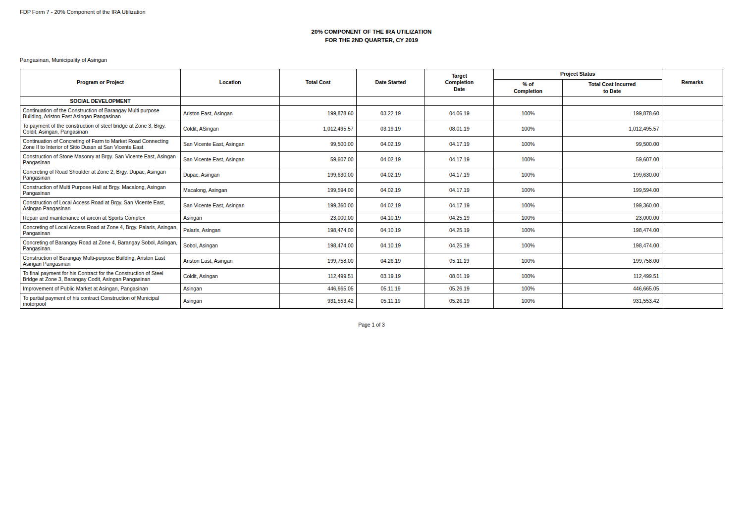FDP Form 7 - 20% Component of the IRA Utilization
20% COMPONENT OF THE IRA UTILIZATION
FOR THE 2ND QUARTER, CY 2019
Pangasinan, Municipality of Asingan
| Program or Project | Location | Total Cost | Date Started | Target Completion Date | Project Status | Remarks |
| --- | --- | --- | --- | --- | --- | --- |
| % of Completion | Total Cost Incurred to Date |
| SOCIAL DEVELOPMENT | | | | | | | |
| Continuation of the Construction of Barangay Multi purpose Building, Ariston East Asingan Pangasinan | Ariston East, Asingan | 199,878.60 | 03.22.19 | 04.06.19 | 100% | 199,878.60 | |
| To payment of the construction of steel bridge at Zone 3, Brgy. Coldit, Asingan, Pangasinan | Coldit, ASingan | 1,012,495.57 | 03.19.19 | 08.01.19 | 100% | 1,012,495.57 | |
| Continuation of Concreting of Farm to Market Road Connecting Zone II to Interior of Sitio Dusan at San Vicente East | San Vicente East, Asingan | 99,500.00 | 04.02.19 | 04.17.19 | 100% | 99,500.00 | |
| Construction of Stone Masonry at Brgy. San Vicente East, Asingan Pangasinan | San Vicente East, Asingan | 59,607.00 | 04.02.19 | 04.17.19 | 100% | 59,607.00 | |
| Concreting of Road Shoulder at Zone 2, Brgy. Dupac, Asingan Pangasinan | Dupac, Asingan | 199,630.00 | 04.02.19 | 04.17.19 | 100% | 199,630.00 | |
| Construction of Multi Purpose Hall at Brgy. Macalong, Asingan Pangasinan | Macalong, Asingan | 199,594.00 | 04.02.19 | 04.17.19 | 100% | 199,594.00 | |
| Construction of Local Access Road at Brgy. San Vicente East, Asingan Pangasinan | San Vicente East, Asingan | 199,360.00 | 04.02.19 | 04.17.19 | 100% | 199,360.00 | |
| Repair and maintenance of aircon at Sports Complex | Asingan | 23,000.00 | 04.10.19 | 04.25.19 | 100% | 23,000.00 | |
| Concreting of Local Access Road at Zone 4, Brgy. Palaris, Asingan, Pangasinan | Palaris, Asingan | 198,474.00 | 04.10.19 | 04.25.19 | 100% | 198,474.00 | |
| Concreting of Barangay Road at Zone 4, Barangay Sobol, Asingan, Pangasinan. | Sobol, Asingan | 198,474.00 | 04.10.19 | 04.25.19 | 100% | 198,474.00 | |
| Construction of Barangay Multi-purpose Building, Ariston East Asingan Pangasinan | Ariston East, Asingan | 199,758.00 | 04.26.19 | 05.11.19 | 100% | 199,758.00 | |
| To final payment for his Contract for the Construction of Steel Bridge at Zone 3, Barangay Codit, Asingan Pangasinan | Coldit, Asingan | 112,499.51 | 03.19.19 | 08.01.19 | 100% | 112,499.51 | |
| Improvement of Public Market at Asingan, Pangasinan | Asingan | 446,665.05 | 05.11.19 | 05.26.19 | 100% | 446,665.05 | |
| To partial payment of his contract Construction of Municipal motorpool | Asingan | 931,553.42 | 05.11.19 | 05.26.19 | 100% | 931,553.42 | |
Page 1 of 3